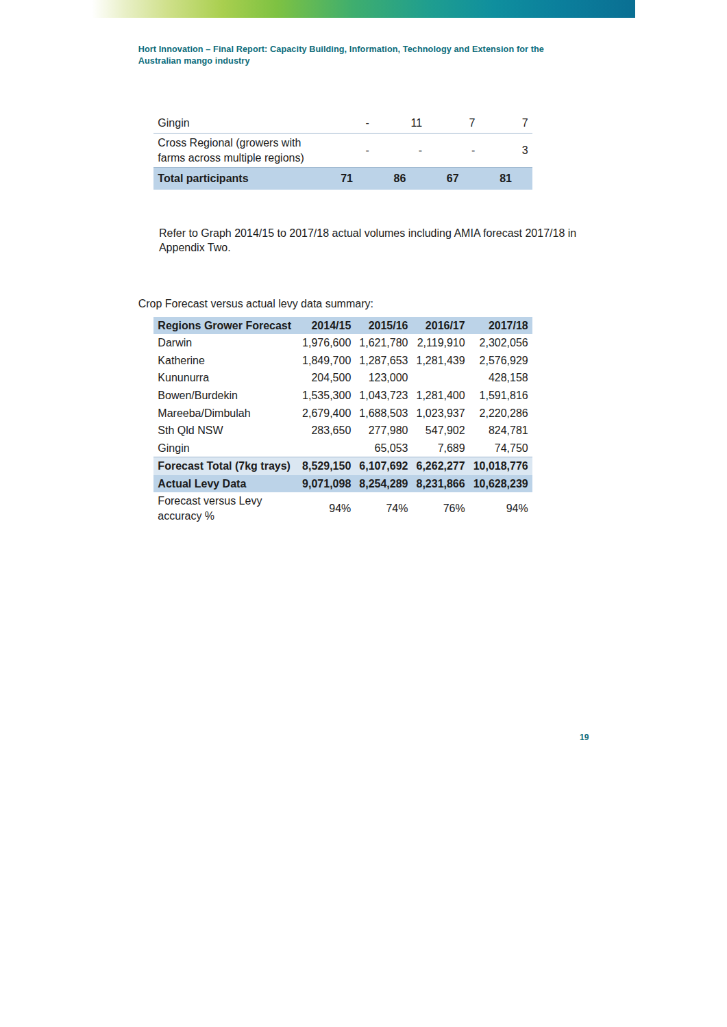Hort Innovation – Final Report: Capacity Building, Information, Technology and Extension for the Australian mango industry
| Gingin | - | 11 | 7 | 7 |
| Cross Regional (growers with farms across multiple regions) | - | - | - | 3 |
| Total participants | 71 | 86 | 67 | 81 |
Refer to Graph 2014/15 to 2017/18 actual volumes including AMIA forecast 2017/18 in Appendix Two.
Crop Forecast versus actual levy data summary:
| Regions Grower Forecast | 2014/15 | 2015/16 | 2016/17 | 2017/18 |
| --- | --- | --- | --- | --- |
| Darwin | 1,976,600 | 1,621,780 | 2,119,910 | 2,302,056 |
| Katherine | 1,849,700 | 1,287,653 | 1,281,439 | 2,576,929 |
| Kununurra | 204,500 | 123,000 | | 428,158 |
| Bowen/Burdekin | 1,535,300 | 1,043,723 | 1,281,400 | 1,591,816 |
| Mareeba/Dimbulah | 2,679,400 | 1,688,503 | 1,023,937 | 2,220,286 |
| Sth Qld NSW | 283,650 | 277,980 | 547,902 | 824,781 |
| Gingin | | 65,053 | 7,689 | 74,750 |
| Forecast Total (7kg trays) | 8,529,150 | 6,107,692 | 6,262,277 | 10,018,776 |
| Actual Levy Data | 9,071,098 | 8,254,289 | 8,231,866 | 10,628,239 |
| Forecast versus Levy accuracy % | 94% | 74% | 76% | 94% |
19